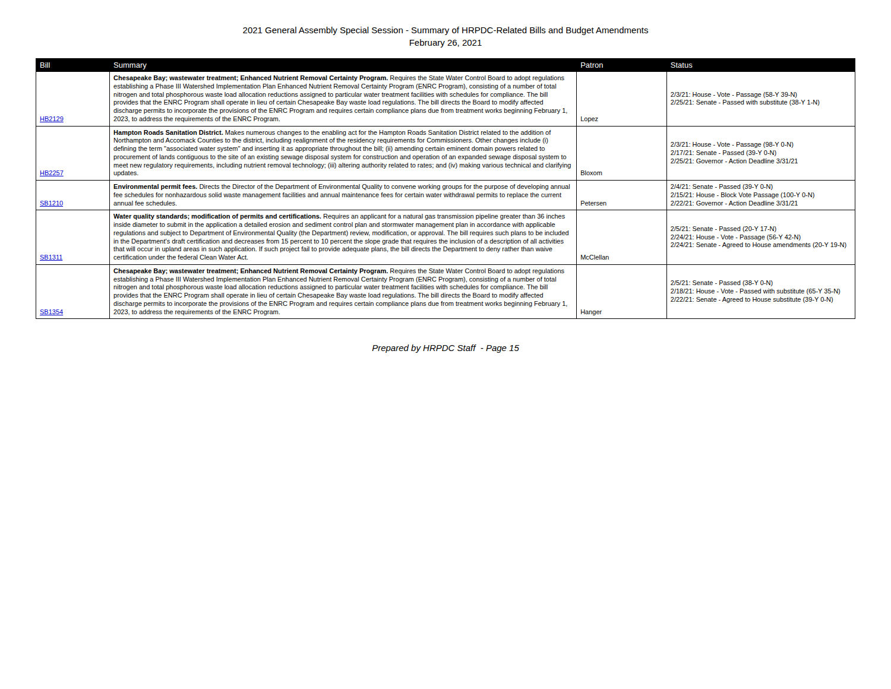2021 General Assembly Special Session - Summary of HRPDC-Related Bills and Budget Amendments
February 26, 2021
| Bill | Summary | Patron | Status |
| --- | --- | --- | --- |
| HB2129 | Chesapeake Bay; wastewater treatment; Enhanced Nutrient Removal Certainty Program. Requires the State Water Control Board to adopt regulations establishing a Phase III Watershed Implementation Plan Enhanced Nutrient Removal Certainty Program (ENRC Program), consisting of a number of total nitrogen and total phosphorous waste load allocation reductions assigned to particular water treatment facilities with schedules for compliance. The bill provides that the ENRC Program shall operate in lieu of certain Chesapeake Bay waste load regulations. The bill directs the Board to modify affected discharge permits to incorporate the provisions of the ENRC Program and requires certain compliance plans due from treatment works beginning February 1, 2023, to address the requirements of the ENRC Program. | Lopez | 2/3/21: House - Vote - Passage (58-Y 39-N) 2/25/21: Senate - Passed with substitute (38-Y 1-N) |
| HB2257 | Hampton Roads Sanitation District. Makes numerous changes to the enabling act for the Hampton Roads Sanitation District related to the addition of Northampton and Accomack Counties to the district, including realignment of the residency requirements for Commissioners. Other changes include (i) defining the term "associated water system" and inserting it as appropriate throughout the bill; (ii) amending certain eminent domain powers related to procurement of lands contiguous to the site of an existing sewage disposal system for construction and operation of an expanded sewage disposal system to meet new regulatory requirements, including nutrient removal technology; (iii) altering authority related to rates; and (iv) making various technical and clarifying updates. | Bloxom | 2/3/21: House - Vote - Passage (98-Y 0-N) 2/17/21: Senate - Passed (39-Y 0-N) 2/25/21: Governor - Action Deadline 3/31/21 |
| SB1210 | Environmental permit fees. Directs the Director of the Department of Environmental Quality to convene working groups for the purpose of developing annual fee schedules for nonhazardous solid waste management facilities and annual maintenance fees for certain water withdrawal permits to replace the current annual fee schedules. | Petersen | 2/4/21: Senate - Passed (39-Y 0-N) 2/15/21: House - Block Vote Passage (100-Y 0-N) 2/22/21: Governor - Action Deadline 3/31/21 |
| SB1311 | Water quality standards; modification of permits and certifications. Requires an applicant for a natural gas transmission pipeline greater than 36 inches inside diameter to submit in the application a detailed erosion and sediment control plan and stormwater management plan in accordance with applicable regulations and subject to Department of Environmental Quality (the Department) review, modification, or approval. The bill requires such plans to be included in the Department's draft certification and decreases from 15 percent to 10 percent the slope grade that requires the inclusion of a description of all activities that will occur in upland areas in such application. If such project fail to provide adequate plans, the bill directs the Department to deny rather than waive certification under the federal Clean Water Act. | McClellan | 2/5/21: Senate - Passed (20-Y 17-N) 2/24/21: House - Vote - Passage (56-Y 42-N) 2/24/21: Senate - Agreed to House amendments (20-Y 19-N) |
| SB1354 | Chesapeake Bay; wastewater treatment; Enhanced Nutrient Removal Certainty Program. Requires the State Water Control Board to adopt regulations establishing a Phase III Watershed Implementation Plan Enhanced Nutrient Removal Certainty Program (ENRC Program), consisting of a number of total nitrogen and total phosphorous waste load allocation reductions assigned to particular water treatment facilities with schedules for compliance. The bill provides that the ENRC Program shall operate in lieu of certain Chesapeake Bay waste load regulations. The bill directs the Board to modify affected discharge permits to incorporate the provisions of the ENRC Program and requires certain compliance plans due from treatment works beginning February 1, 2023, to address the requirements of the ENRC Program. | Hanger | 2/5/21: Senate - Passed (38-Y 0-N) 2/18/21: House - Vote - Passed with substitute (65-Y 35-N) 2/22/21: Senate - Agreed to House substitute (39-Y 0-N) |
Prepared by HRPDC Staff - Page 15